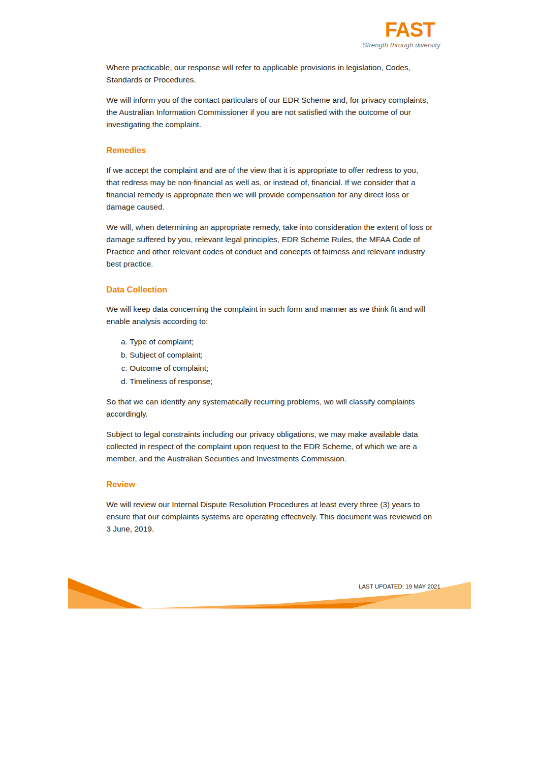FAST
Strength through diversity
Where practicable, our response will refer to applicable provisions in legislation, Codes, Standards or Procedures.
We will inform you of the contact particulars of our EDR Scheme and, for privacy complaints, the Australian Information Commissioner if you are not satisfied with the outcome of our investigating the complaint.
Remedies
If we accept the complaint and are of the view that it is appropriate to offer redress to you, that redress may be non-financial as well as, or instead of, financial. If we consider that a financial remedy is appropriate then we will provide compensation for any direct loss or damage caused.
We will, when determining an appropriate remedy, take into consideration the extent of loss or damage suffered by you, relevant legal principles, EDR Scheme Rules, the MFAA Code of Practice and other relevant codes of conduct and concepts of fairness and relevant industry best practice.
Data Collection
We will keep data concerning the complaint in such form and manner as we think fit and will enable analysis according to:
Type of complaint;
Subject of complaint;
Outcome of complaint;
Timeliness of response;
So that we can identify any systematically recurring problems, we will classify complaints accordingly.
Subject to legal constraints including our privacy obligations, we may make available data collected in respect of the complaint upon request to the EDR Scheme, of which we are a member, and the Australian Securities and Investments Commission.
Review
We will review our Internal Dispute Resolution Procedures at least every three (3) years to ensure that our complaints systems are operating effectively. This document was reviewed on 3 June, 2019.
LAST UPDATED: 19 MAY 2021